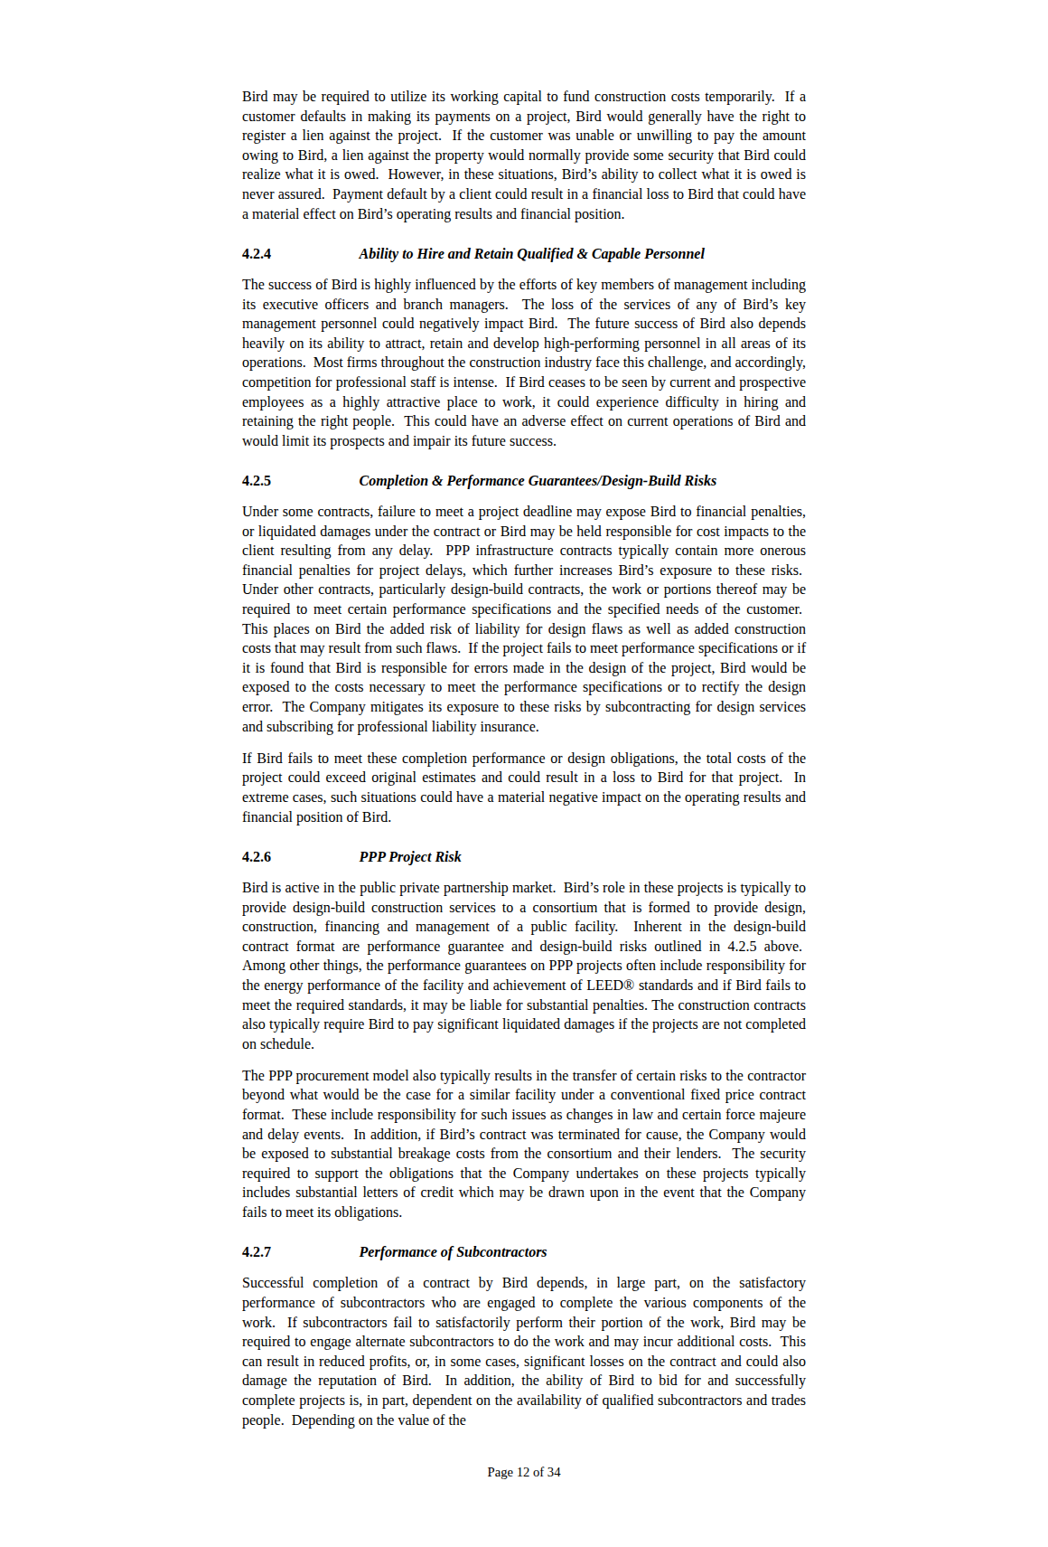Bird may be required to utilize its working capital to fund construction costs temporarily. If a customer defaults in making its payments on a project, Bird would generally have the right to register a lien against the project. If the customer was unable or unwilling to pay the amount owing to Bird, a lien against the property would normally provide some security that Bird could realize what it is owed. However, in these situations, Bird’s ability to collect what it is owed is never assured. Payment default by a client could result in a financial loss to Bird that could have a material effect on Bird’s operating results and financial position.
4.2.4 Ability to Hire and Retain Qualified & Capable Personnel
The success of Bird is highly influenced by the efforts of key members of management including its executive officers and branch managers. The loss of the services of any of Bird’s key management personnel could negatively impact Bird. The future success of Bird also depends heavily on its ability to attract, retain and develop high-performing personnel in all areas of its operations. Most firms throughout the construction industry face this challenge, and accordingly, competition for professional staff is intense. If Bird ceases to be seen by current and prospective employees as a highly attractive place to work, it could experience difficulty in hiring and retaining the right people. This could have an adverse effect on current operations of Bird and would limit its prospects and impair its future success.
4.2.5 Completion & Performance Guarantees/Design-Build Risks
Under some contracts, failure to meet a project deadline may expose Bird to financial penalties, or liquidated damages under the contract or Bird may be held responsible for cost impacts to the client resulting from any delay. PPP infrastructure contracts typically contain more onerous financial penalties for project delays, which further increases Bird’s exposure to these risks. Under other contracts, particularly design-build contracts, the work or portions thereof may be required to meet certain performance specifications and the specified needs of the customer. This places on Bird the added risk of liability for design flaws as well as added construction costs that may result from such flaws. If the project fails to meet performance specifications or if it is found that Bird is responsible for errors made in the design of the project, Bird would be exposed to the costs necessary to meet the performance specifications or to rectify the design error. The Company mitigates its exposure to these risks by subcontracting for design services and subscribing for professional liability insurance.
If Bird fails to meet these completion performance or design obligations, the total costs of the project could exceed original estimates and could result in a loss to Bird for that project. In extreme cases, such situations could have a material negative impact on the operating results and financial position of Bird.
4.2.6 PPP Project Risk
Bird is active in the public private partnership market. Bird’s role in these projects is typically to provide design-build construction services to a consortium that is formed to provide design, construction, financing and management of a public facility. Inherent in the design-build contract format are performance guarantee and design-build risks outlined in 4.2.5 above. Among other things, the performance guarantees on PPP projects often include responsibility for the energy performance of the facility and achievement of LEED® standards and if Bird fails to meet the required standards, it may be liable for substantial penalties. The construction contracts also typically require Bird to pay significant liquidated damages if the projects are not completed on schedule.
The PPP procurement model also typically results in the transfer of certain risks to the contractor beyond what would be the case for a similar facility under a conventional fixed price contract format. These include responsibility for such issues as changes in law and certain force majeure and delay events. In addition, if Bird’s contract was terminated for cause, the Company would be exposed to substantial breakage costs from the consortium and their lenders. The security required to support the obligations that the Company undertakes on these projects typically includes substantial letters of credit which may be drawn upon in the event that the Company fails to meet its obligations.
4.2.7 Performance of Subcontractors
Successful completion of a contract by Bird depends, in large part, on the satisfactory performance of subcontractors who are engaged to complete the various components of the work. If subcontractors fail to satisfactorily perform their portion of the work, Bird may be required to engage alternate subcontractors to do the work and may incur additional costs. This can result in reduced profits, or, in some cases, significant losses on the contract and could also damage the reputation of Bird. In addition, the ability of Bird to bid for and successfully complete projects is, in part, dependent on the availability of qualified subcontractors and trades people. Depending on the value of the
Page 12 of 34